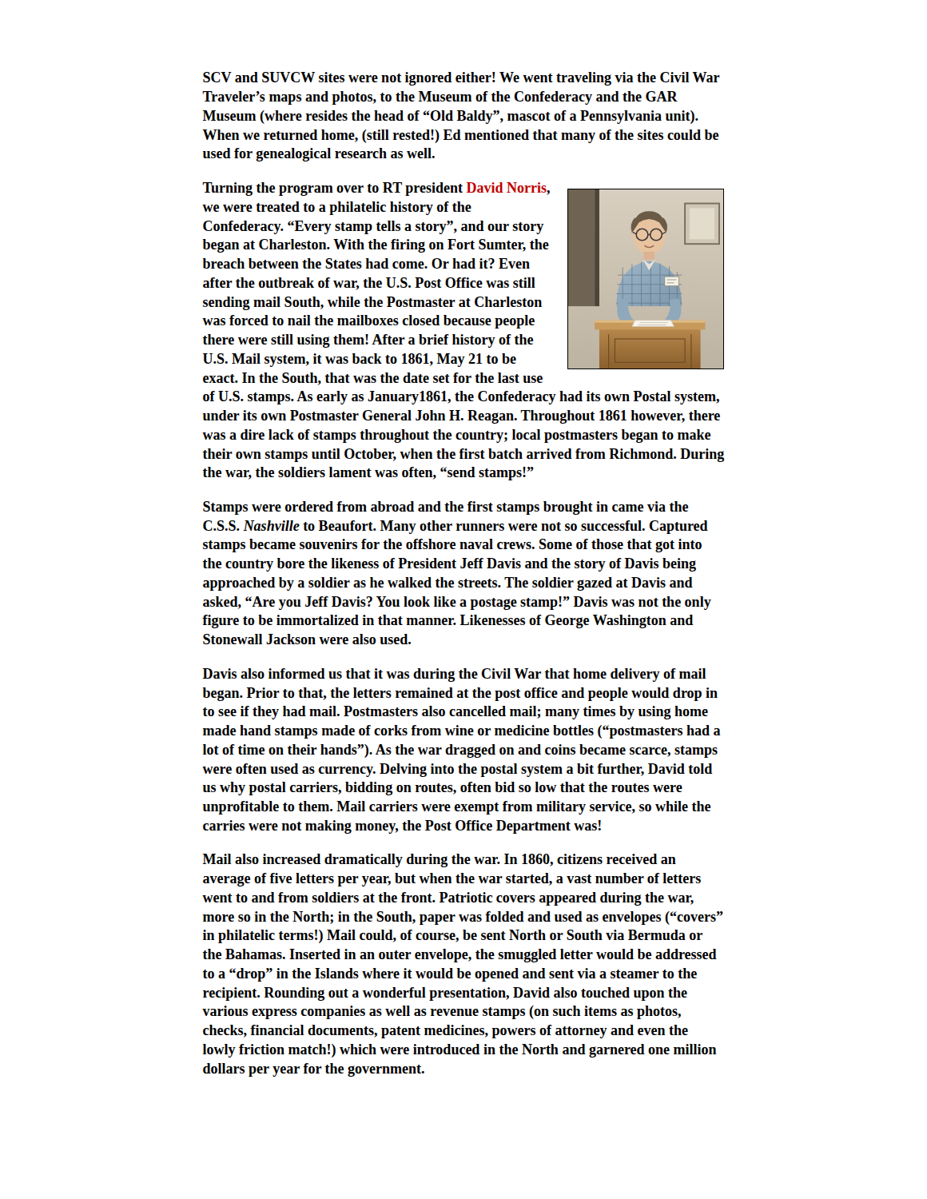SCV and SUVCW sites were not ignored either! We went traveling via the Civil War Traveler’s maps and photos, to the Museum of the Confederacy and the GAR Museum (where resides the head of “Old Baldy”, mascot of a Pennsylvania unit). When we returned home, (still rested!) Ed mentioned that many of the sites could be used for genealogical research as well.
Turning the program over to RT president David Norris, we were treated to a philatelic history of the Confederacy. “Every stamp tells a story”, and our story began at Charleston. With the firing on Fort Sumter, the breach between the States had come. Or had it? Even after the outbreak of war, the U.S. Post Office was still sending mail South, while the Postmaster at Charleston was forced to nail the mailboxes closed because people there were still using them! After a brief history of the U.S. Mail system, it was back to 1861, May 21 to be exact. In the South, that was the date set for the last use of U.S. stamps. As early as January1861, the Confederacy had its own Postal system, under its own Postmaster General John H. Reagan. Throughout 1861 however, there was a dire lack of stamps throughout the country; local postmasters began to make their own stamps until October, when the first batch arrived from Richmond. During the war, the soldiers lament was often, “send stamps!”
Stamps were ordered from abroad and the first stamps brought in came via the C.S.S. Nashville to Beaufort. Many other runners were not so successful. Captured stamps became souvenirs for the offshore naval crews. Some of those that got into the country bore the likeness of President Jeff Davis and the story of Davis being approached by a soldier as he walked the streets. The soldier gazed at Davis and asked, “Are you Jeff Davis? You look like a postage stamp!” Davis was not the only figure to be immortalized in that manner. Likenesses of George Washington and Stonewall Jackson were also used.
Davis also informed us that it was during the Civil War that home delivery of mail began. Prior to that, the letters remained at the post office and people would drop in to see if they had mail. Postmasters also cancelled mail; many times by using home made hand stamps made of corks from wine or medicine bottles (“postmasters had a lot of time on their hands”). As the war dragged on and coins became scarce, stamps were often used as currency. Delving into the postal system a bit further, David told us why postal carriers, bidding on routes, often bid so low that the routes were unprofitable to them. Mail carriers were exempt from military service, so while the carries were not making money, the Post Office Department was!
Mail also increased dramatically during the war. In 1860, citizens received an average of five letters per year, but when the war started, a vast number of letters went to and from soldiers at the front. Patriotic covers appeared during the war, more so in the North; in the South, paper was folded and used as envelopes (“covers” in philatelic terms!) Mail could, of course, be sent North or South via Bermuda or the Bahamas. Inserted in an outer envelope, the smuggled letter would be addressed to a “drop” in the Islands where it would be opened and sent via a steamer to the recipient. Rounding out a wonderful presentation, David also touched upon the various express companies as well as revenue stamps (on such items as photos, checks, financial documents, patent medicines, powers of attorney and even the lowly friction match!) which were introduced in the North and garnered one million dollars per year for the government.